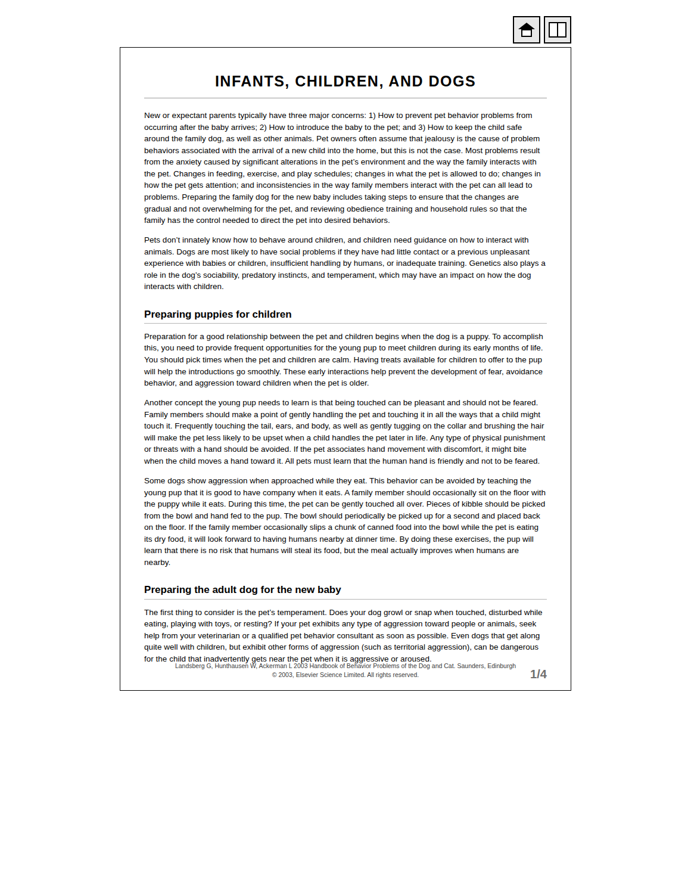INFANTS, CHILDREN, AND DOGS
New or expectant parents typically have three major concerns: 1) How to prevent pet behavior problems from occurring after the baby arrives; 2) How to introduce the baby to the pet; and 3) How to keep the child safe around the family dog, as well as other animals. Pet owners often assume that jealousy is the cause of problem behaviors associated with the arrival of a new child into the home, but this is not the case. Most problems result from the anxiety caused by significant alterations in the pet’s environment and the way the family interacts with the pet. Changes in feeding, exercise, and play schedules; changes in what the pet is allowed to do; changes in how the pet gets attention; and inconsistencies in the way family members interact with the pet can all lead to problems. Preparing the family dog for the new baby includes taking steps to ensure that the changes are gradual and not overwhelming for the pet, and reviewing obedience training and household rules so that the family has the control needed to direct the pet into desired behaviors.
Pets don’t innately know how to behave around children, and children need guidance on how to interact with animals. Dogs are most likely to have social problems if they have had little contact or a previous unpleasant experience with babies or children, insufficient handling by humans, or inadequate training. Genetics also plays a role in the dog’s sociability, predatory instincts, and temperament, which may have an impact on how the dog interacts with children.
Preparing puppies for children
Preparation for a good relationship between the pet and children begins when the dog is a puppy. To accomplish this, you need to provide frequent opportunities for the young pup to meet children during its early months of life. You should pick times when the pet and children are calm. Having treats available for children to offer to the pup will help the introductions go smoothly. These early interactions help prevent the development of fear, avoidance behavior, and aggression toward children when the pet is older.
Another concept the young pup needs to learn is that being touched can be pleasant and should not be feared. Family members should make a point of gently handling the pet and touching it in all the ways that a child might touch it. Frequently touching the tail, ears, and body, as well as gently tugging on the collar and brushing the hair will make the pet less likely to be upset when a child handles the pet later in life. Any type of physical punishment or threats with a hand should be avoided. If the pet associates hand movement with discomfort, it might bite when the child moves a hand toward it. All pets must learn that the human hand is friendly and not to be feared.
Some dogs show aggression when approached while they eat. This behavior can be avoided by teaching the young pup that it is good to have company when it eats. A family member should occasionally sit on the floor with the puppy while it eats. During this time, the pet can be gently touched all over. Pieces of kibble should be picked from the bowl and hand fed to the pup. The bowl should periodically be picked up for a second and placed back on the floor. If the family member occasionally slips a chunk of canned food into the bowl while the pet is eating its dry food, it will look forward to having humans nearby at dinner time. By doing these exercises, the pup will learn that there is no risk that humans will steal its food, but the meal actually improves when humans are nearby.
Preparing the adult dog for the new baby
The first thing to consider is the pet’s temperament. Does your dog growl or snap when touched, disturbed while eating, playing with toys, or resting? If your pet exhibits any type of aggression toward people or animals, seek help from your veterinarian or a qualified pet behavior consultant as soon as possible. Even dogs that get along quite well with children, but exhibit other forms of aggression (such as territorial aggression), can be dangerous for the child that inadvertently gets near the pet when it is aggressive or aroused.
Landsberg G, Hunthausen W, Ackerman L 2003 Handbook of Behavior Problems of the Dog and Cat. Saunders, Edinburgh
© 2003, Elsevier Science Limited. All rights reserved. 1/4